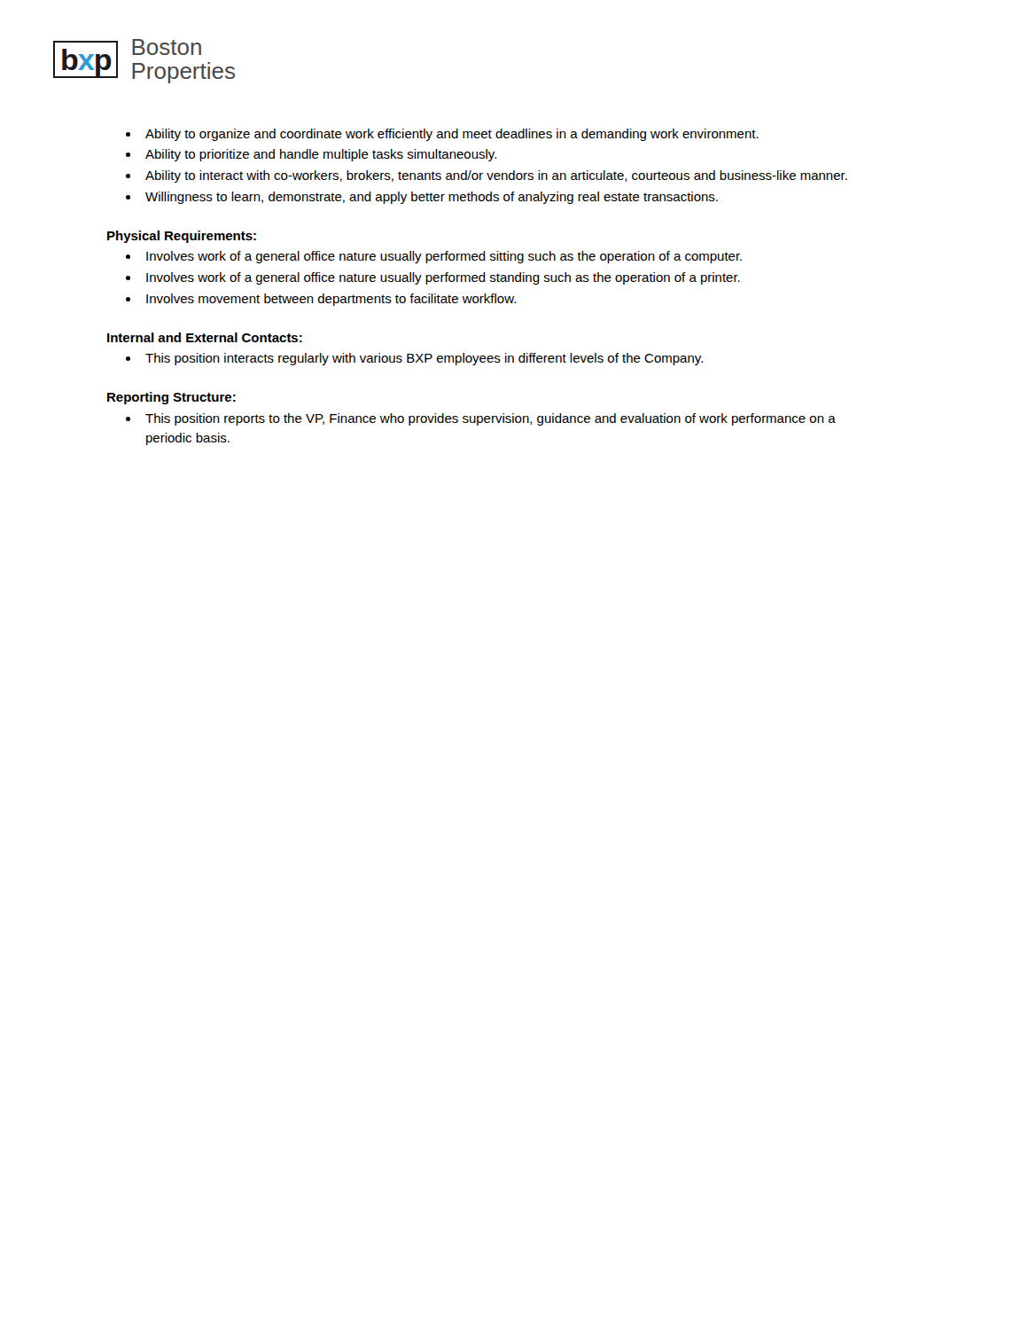bxp
Boston
Properties
Ability to organize and coordinate work efficiently and meet deadlines in a demanding work environment.
Ability to prioritize and handle multiple tasks simultaneously.
Ability to interact with co-workers, brokers, tenants and/or vendors in an articulate, courteous and business-like manner.
Willingness to learn, demonstrate, and apply better methods of analyzing real estate transactions.
Physical Requirements:
Involves work of a general office nature usually performed sitting such as the operation of a computer.
Involves work of a general office nature usually performed standing such as the operation of a printer.
Involves movement between departments to facilitate workflow.
Internal and External Contacts:
This position interacts regularly with various BXP employees in different levels of the Company.
Reporting Structure:
This position reports to the VP, Finance who provides supervision, guidance and evaluation of work performance on a periodic basis.